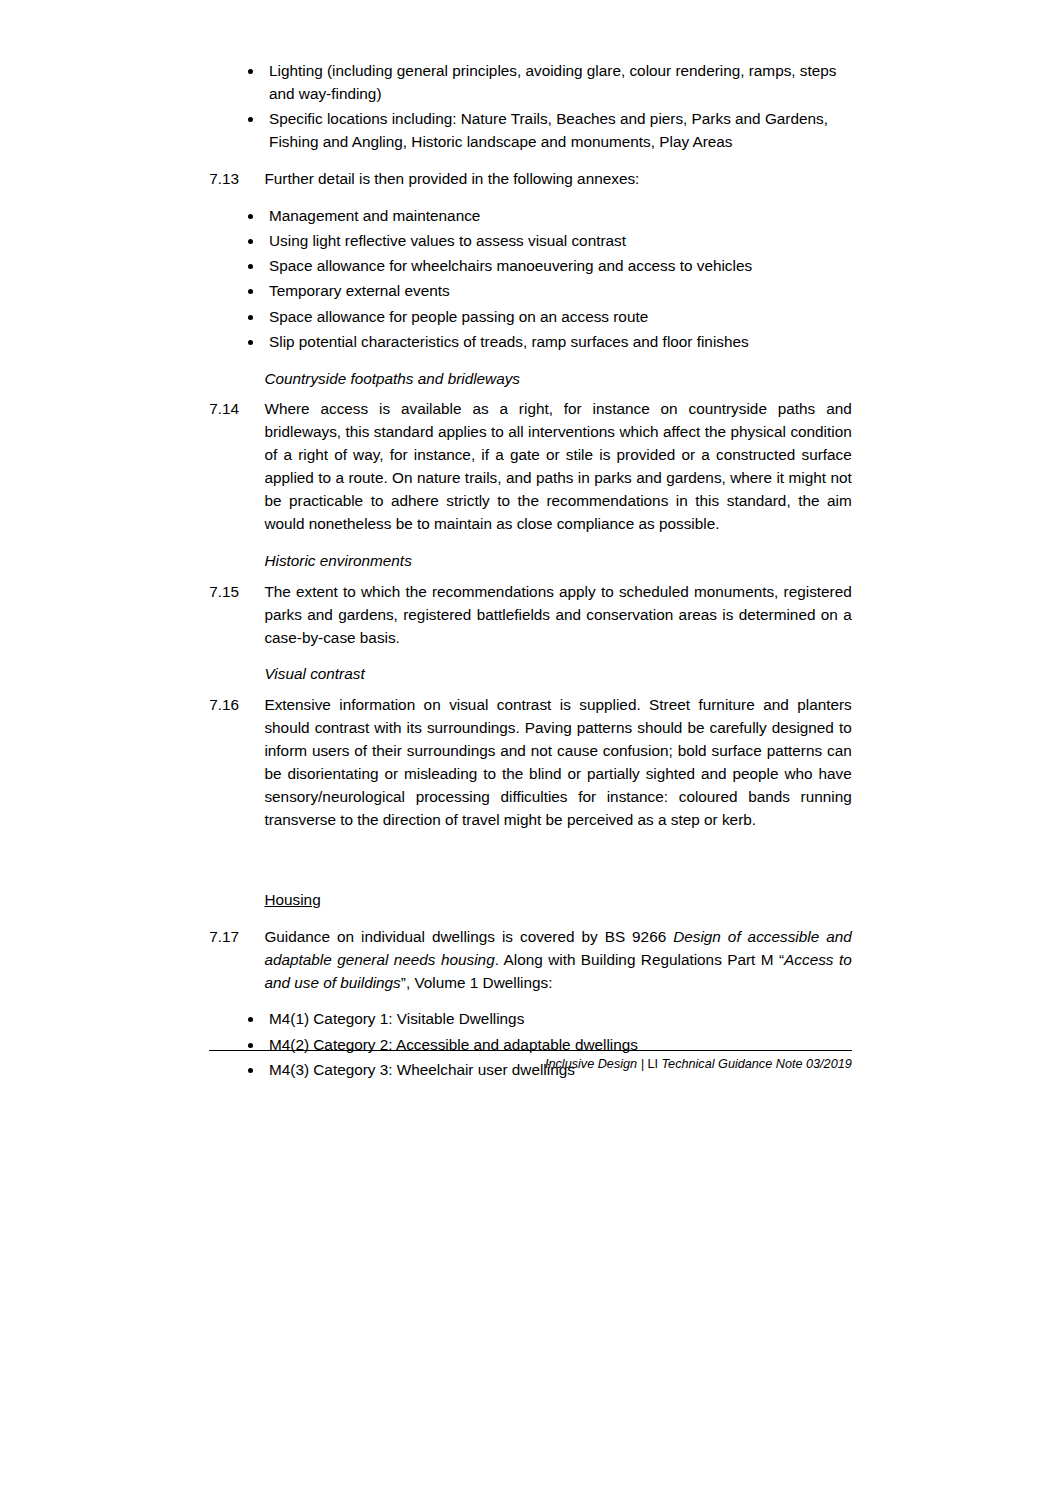Lighting (including general principles, avoiding glare, colour rendering, ramps, steps and way-finding)
Specific locations including: Nature Trails, Beaches and piers, Parks and Gardens, Fishing and Angling, Historic landscape and monuments, Play Areas
7.13
Further detail is then provided in the following annexes:
Management and maintenance
Using light reflective values to assess visual contrast
Space allowance for wheelchairs manoeuvering and access to vehicles
Temporary external events
Space allowance for people passing on an access route
Slip potential characteristics of treads, ramp surfaces and floor finishes
Countryside footpaths and bridleways
7.14
Where access is available as a right, for instance on countryside paths and bridleways, this standard applies to all interventions which affect the physical condition of a right of way, for instance, if a gate or stile is provided or a constructed surface applied to a route. On nature trails, and paths in parks and gardens, where it might not be practicable to adhere strictly to the recommendations in this standard, the aim would nonetheless be to maintain as close compliance as possible.
Historic environments
7.15
The extent to which the recommendations apply to scheduled monuments, registered parks and gardens, registered battlefields and conservation areas is determined on a case-by-case basis.
Visual contrast
7.16
Extensive information on visual contrast is supplied. Street furniture and planters should contrast with its surroundings. Paving patterns should be carefully designed to inform users of their surroundings and not cause confusion; bold surface patterns can be disorientating or misleading to the blind or partially sighted and people who have sensory/neurological processing difficulties for instance: coloured bands running transverse to the direction of travel might be perceived as a step or kerb.
Housing
7.17
Guidance on individual dwellings is covered by BS 9266 Design of accessible and adaptable general needs housing. Along with Building Regulations Part M “Access to and use of buildings”, Volume 1 Dwellings:
M4(1) Category 1: Visitable Dwellings
M4(2) Category 2: Accessible and adaptable dwellings
M4(3) Category 3: Wheelchair user dwellings
Inclusive Design | LI Technical Guidance Note 03/2019